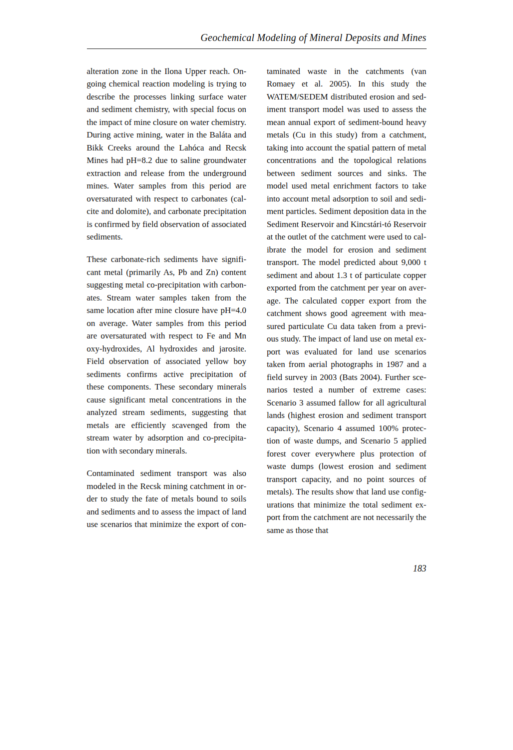Geochemical Modeling of Mineral Deposits and Mines
alteration zone in the Ilona Upper reach. On-going chemical reaction modeling is trying to describe the processes linking surface water and sediment chemistry, with special focus on the impact of mine closure on water chemistry. During active mining, water in the Baláta and Bikk Creeks around the Lahóca and Recsk Mines had pH=8.2 due to saline groundwater extraction and release from the underground mines. Water samples from this period are oversaturated with respect to carbonates (calcite and dolomite), and carbonate precipitation is confirmed by field observation of associated sediments.
These carbonate-rich sediments have significant metal (primarily As, Pb and Zn) content suggesting metal co-precipitation with carbonates. Stream water samples taken from the same location after mine closure have pH=4.0 on average. Water samples from this period are oversaturated with respect to Fe and Mn oxy-hydroxides, Al hydroxides and jarosite. Field observation of associated yellow boy sediments confirms active precipitation of these components. These secondary minerals cause significant metal concentrations in the analyzed stream sediments, suggesting that metals are efficiently scavenged from the stream water by adsorption and co-precipitation with secondary minerals.
Contaminated sediment transport was also modeled in the Recsk mining catchment in order to study the fate of metals bound to soils and sediments and to assess the impact of land use scenarios that minimize the export of contaminated waste in the catchments (van Romaey et al. 2005). In this study the WATEM/SEDEM distributed erosion and sediment transport model was used to assess the mean annual export of sediment-bound heavy metals (Cu in this study) from a catchment, taking into account the spatial pattern of metal concentrations and the topological relations between sediment sources and sinks. The model used metal enrichment factors to take into account metal adsorption to soil and sediment particles. Sediment deposition data in the Sediment Reservoir and Kincstári-tó Reservoir at the outlet of the catchment were used to calibrate the model for erosion and sediment transport. The model predicted about 9,000 t sediment and about 1.3 t of particulate copper exported from the catchment per year on average. The calculated copper export from the catchment shows good agreement with measured particulate Cu data taken from a previous study. The impact of land use on metal export was evaluated for land use scenarios taken from aerial photographs in 1987 and a field survey in 2003 (Bats 2004). Further scenarios tested a number of extreme cases: Scenario 3 assumed fallow for all agricultural lands (highest erosion and sediment transport capacity), Scenario 4 assumed 100% protection of waste dumps, and Scenario 5 applied forest cover everywhere plus protection of waste dumps (lowest erosion and sediment transport capacity, and no point sources of metals). The results show that land use configurations that minimize the total sediment export from the catchment are not necessarily the same as those that
183